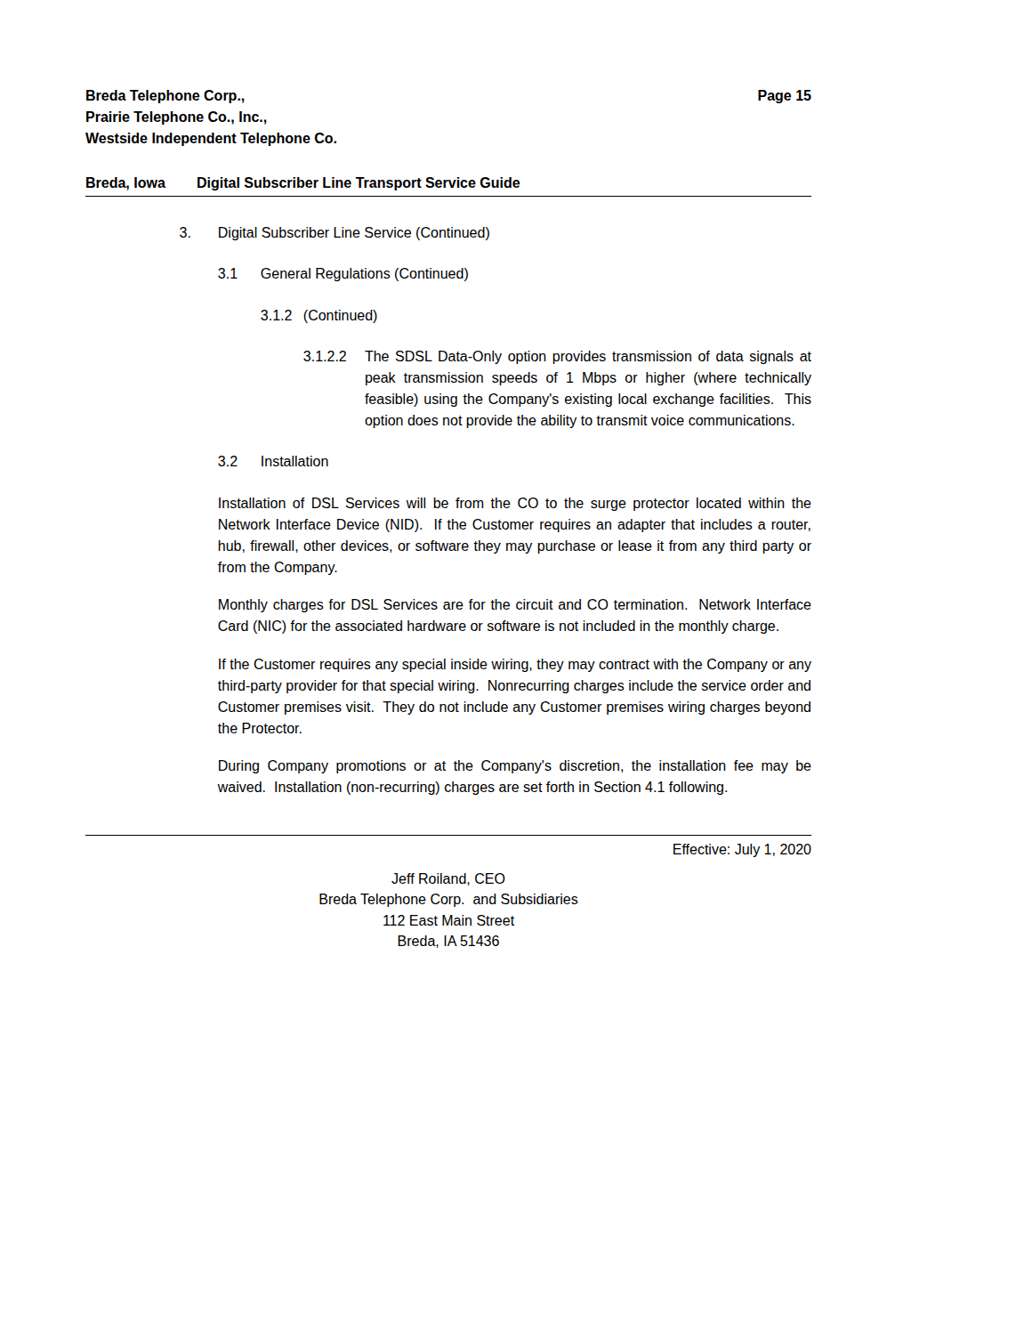Breda Telephone Corp.,
Prairie Telephone Co., Inc.,
Westside Independent Telephone Co.
Page 15
Breda, Iowa Digital Subscriber Line Transport Service Guide
3. Digital Subscriber Line Service (Continued)
3.1 General Regulations (Continued)
3.1.2 (Continued)
3.1.2.2 The SDSL Data-Only option provides transmission of data signals at peak transmission speeds of 1 Mbps or higher (where technically feasible) using the Company's existing local exchange facilities. This option does not provide the ability to transmit voice communications.
3.2 Installation
Installation of DSL Services will be from the CO to the surge protector located within the Network Interface Device (NID). If the Customer requires an adapter that includes a router, hub, firewall, other devices, or software they may purchase or lease it from any third party or from the Company.
Monthly charges for DSL Services are for the circuit and CO termination. Network Interface Card (NIC) for the associated hardware or software is not included in the monthly charge.
If the Customer requires any special inside wiring, they may contract with the Company or any third-party provider for that special wiring. Nonrecurring charges include the service order and Customer premises visit. They do not include any Customer premises wiring charges beyond the Protector.
During Company promotions or at the Company's discretion, the installation fee may be waived. Installation (non-recurring) charges are set forth in Section 4.1 following.
Effective: July 1, 2020
Jeff Roiland, CEO
Breda Telephone Corp. and Subsidiaries
112 East Main Street
Breda, IA 51436